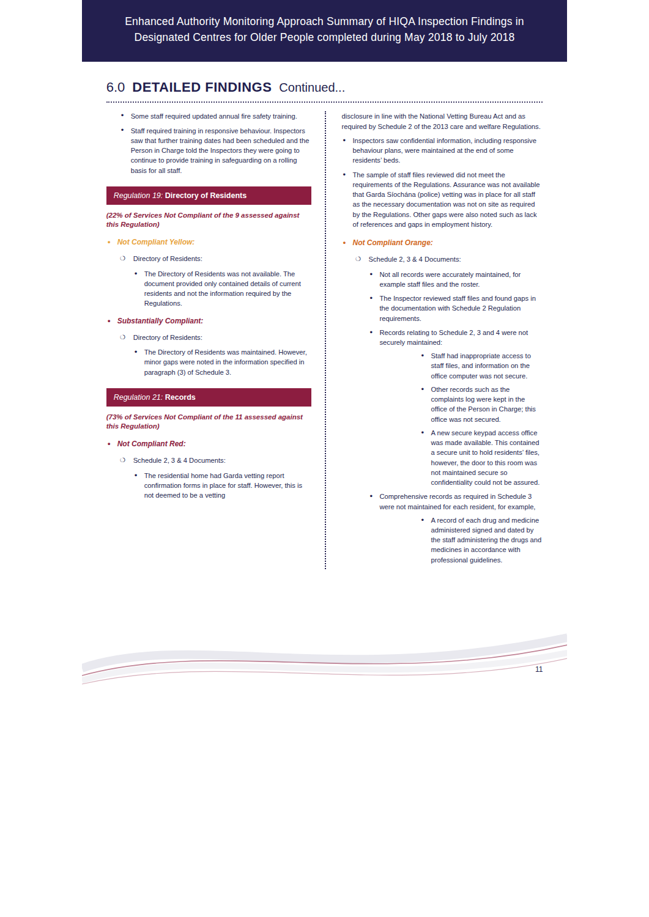Enhanced Authority Monitoring Approach Summary of HIQA Inspection Findings in Designated Centres for Older People completed during May 2018 to July 2018
6.0 DETAILED FINDINGS Continued...
Some staff required updated annual fire safety training.
Staff required training in responsive behaviour. Inspectors saw that further training dates had been scheduled and the Person in Charge told the Inspectors they were going to continue to provide training in safeguarding on a rolling basis for all staff.
Regulation 19: Directory of Residents
(22% of Services Not Compliant of the 9 assessed against this Regulation)
Not Compliant Yellow:
Directory of Residents:
The Directory of Residents was not available. The document provided only contained details of current residents and not the information required by the Regulations.
Substantially Compliant:
Directory of Residents:
The Directory of Residents was maintained. However, minor gaps were noted in the information specified in paragraph (3) of Schedule 3.
Regulation 21: Records
(73% of Services Not Compliant of the 11 assessed against this Regulation)
Not Compliant Red:
Schedule 2, 3 & 4 Documents:
The residential home had Garda vetting report confirmation forms in place for staff. However, this is not deemed to be a vetting
disclosure in line with the National Vetting Bureau Act and as required by Schedule 2 of the 2013 care and welfare Regulations.
Inspectors saw confidential information, including responsive behaviour plans, were maintained at the end of some residents’ beds.
The sample of staff files reviewed did not meet the requirements of the Regulations. Assurance was not available that Garda Síochána (police) vetting was in place for all staff as the necessary documentation was not on site as required by the Regulations. Other gaps were also noted such as lack of references and gaps in employment history.
Not Compliant Orange:
Schedule 2, 3 & 4 Documents:
Not all records were accurately maintained, for example staff files and the roster.
The Inspector reviewed staff files and found gaps in the documentation with Schedule 2 Regulation requirements.
Records relating to Schedule 2, 3 and 4 were not securely maintained:
Staff had inappropriate access to staff files, and information on the office computer was not secure.
Other records such as the complaints log were kept in the office of the Person in Charge; this office was not secured.
A new secure keypad access office was made available. This contained a secure unit to hold residents’ files, however, the door to this room was not maintained secure so confidentiality could not be assured.
Comprehensive records as required in Schedule 3 were not maintained for each resident, for example,
A record of each drug and medicine administered signed and dated by the staff administering the drugs and medicines in accordance with professional guidelines.
11